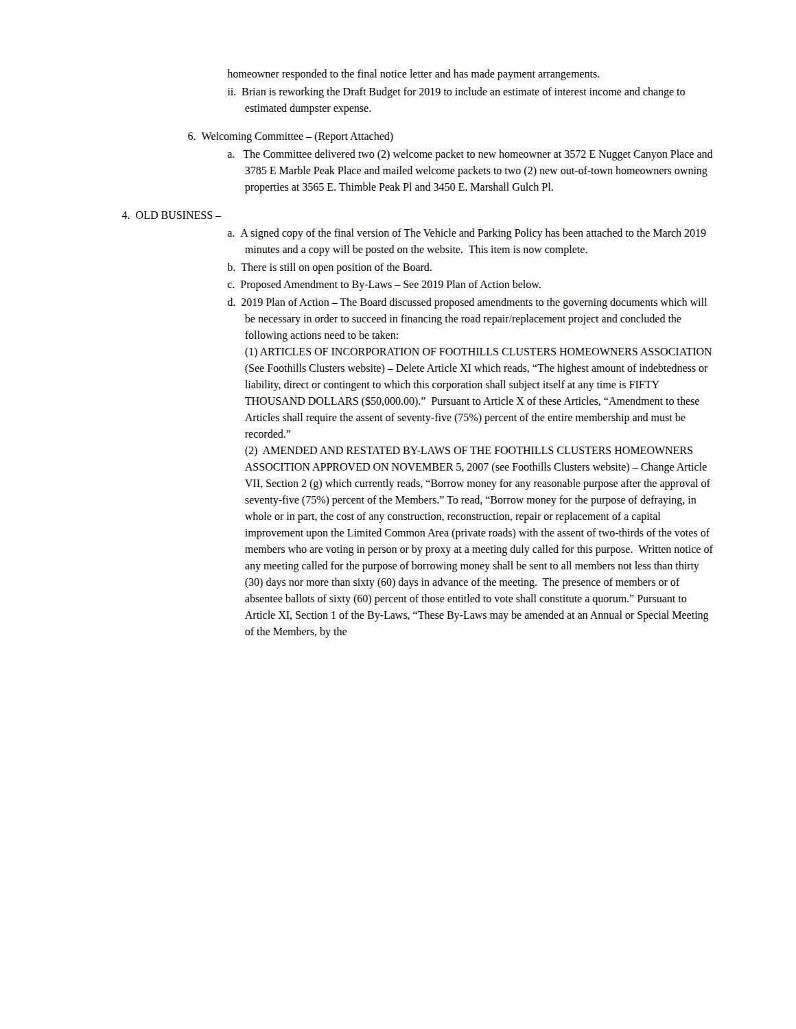homeowner responded to the final notice letter and has made payment arrangements.
ii. Brian is reworking the Draft Budget for 2019 to include an estimate of interest income and change to estimated dumpster expense.
6. Welcoming Committee – (Report Attached)
a. The Committee delivered two (2) welcome packet to new homeowner at 3572 E Nugget Canyon Place and 3785 E Marble Peak Place and mailed welcome packets to two (2) new out-of-town homeowners owning properties at 3565 E. Thimble Peak Pl and 3450 E. Marshall Gulch Pl.
4. OLD BUSINESS –
a. A signed copy of the final version of The Vehicle and Parking Policy has been attached to the March 2019 minutes and a copy will be posted on the website. This item is now complete.
b. There is still on open position of the Board.
c. Proposed Amendment to By-Laws – See 2019 Plan of Action below.
d. 2019 Plan of Action – The Board discussed proposed amendments to the governing documents which will be necessary in order to succeed in financing the road repair/replacement project and concluded the following actions need to be taken:
(1) ARTICLES OF INCORPORATION OF FOOTHILLS CLUSTERS HOMEOWNERS ASSOCIATION (See Foothills Clusters website) – Delete Article XI which reads, “The highest amount of indebtedness or liability, direct or contingent to which this corporation shall subject itself at any time is FIFTY THOUSAND DOLLARS ($50,000.00).” Pursuant to Article X of these Articles, “Amendment to these Articles shall require the assent of seventy-five (75%) percent of the entire membership and must be recorded.”
(2) AMENDED AND RESTATED BY-LAWS OF THE FOOTHILLS CLUSTERS HOMEOWNERS ASSOCITION APPROVED ON NOVEMBER 5, 2007 (see Foothills Clusters website) – Change Article VII, Section 2 (g) which currently reads, “Borrow money for any reasonable purpose after the approval of seventy-five (75%) percent of the Members.” To read, “Borrow money for the purpose of defraying, in whole or in part, the cost of any construction, reconstruction, repair or replacement of a capital improvement upon the Limited Common Area (private roads) with the assent of two-thirds of the votes of members who are voting in person or by proxy at a meeting duly called for this purpose. Written notice of any meeting called for the purpose of borrowing money shall be sent to all members not less than thirty (30) days nor more than sixty (60) days in advance of the meeting. The presence of members or of absentee ballots of sixty (60) percent of those entitled to vote shall constitute a quorum.” Pursuant to Article XI, Section 1 of the By-Laws, “These By-Laws may be amended at an Annual or Special Meeting of the Members, by the